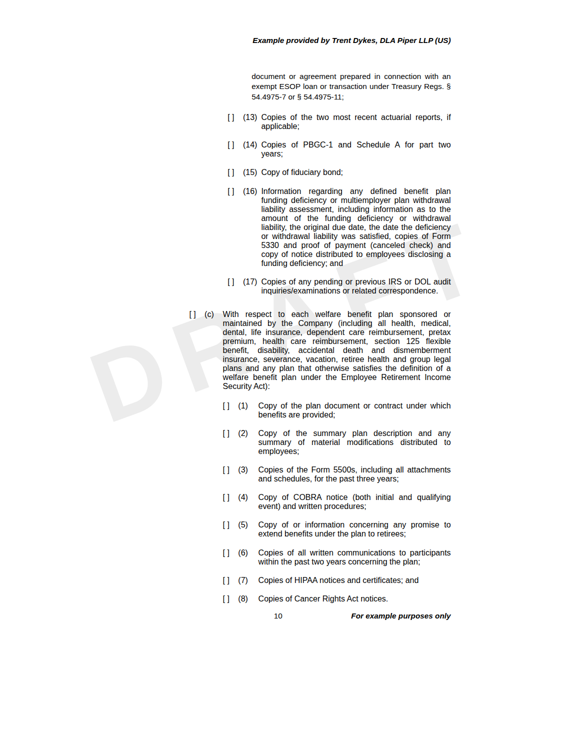DRAFT
Example provided by Trent Dykes, DLA Piper LLP (US)
document or agreement prepared in connection with an exempt ESOP loan or transaction under Treasury Regs. § 54.4975-7 or § 54.4975-11;
[ ] (13) Copies of the two most recent actuarial reports, if applicable;
[ ] (14) Copies of PBGC-1 and Schedule A for part two years;
[ ] (15) Copy of fiduciary bond;
[ ] (16) Information regarding any defined benefit plan funding deficiency or multiemployer plan withdrawal liability assessment, including information as to the amount of the funding deficiency or withdrawal liability, the original due date, the date the deficiency or withdrawal liability was satisfied, copies of Form 5330 and proof of payment (canceled check) and copy of notice distributed to employees disclosing a funding deficiency; and
[ ] (17) Copies of any pending or previous IRS or DOL audit inquiries/examinations or related correspondence.
[ ] (c) With respect to each welfare benefit plan sponsored or maintained by the Company (including all health, medical, dental, life insurance, dependent care reimbursement, pretax premium, health care reimbursement, section 125 flexible benefit, disability, accidental death and dismemberment insurance, severance, vacation, retiree health and group legal plans and any plan that otherwise satisfies the definition of a welfare benefit plan under the Employee Retirement Income Security Act):
[ ] (1) Copy of the plan document or contract under which benefits are provided;
[ ] (2) Copy of the summary plan description and any summary of material modifications distributed to employees;
[ ] (3) Copies of the Form 5500s, including all attachments and schedules, for the past three years;
[ ] (4) Copy of COBRA notice (both initial and qualifying event) and written procedures;
[ ] (5) Copy of or information concerning any promise to extend benefits under the plan to retirees;
[ ] (6) Copies of all written communications to participants within the past two years concerning the plan;
[ ] (7) Copies of HIPAA notices and certificates; and
[ ] (8) Copies of Cancer Rights Act notices.
10 For example purposes only